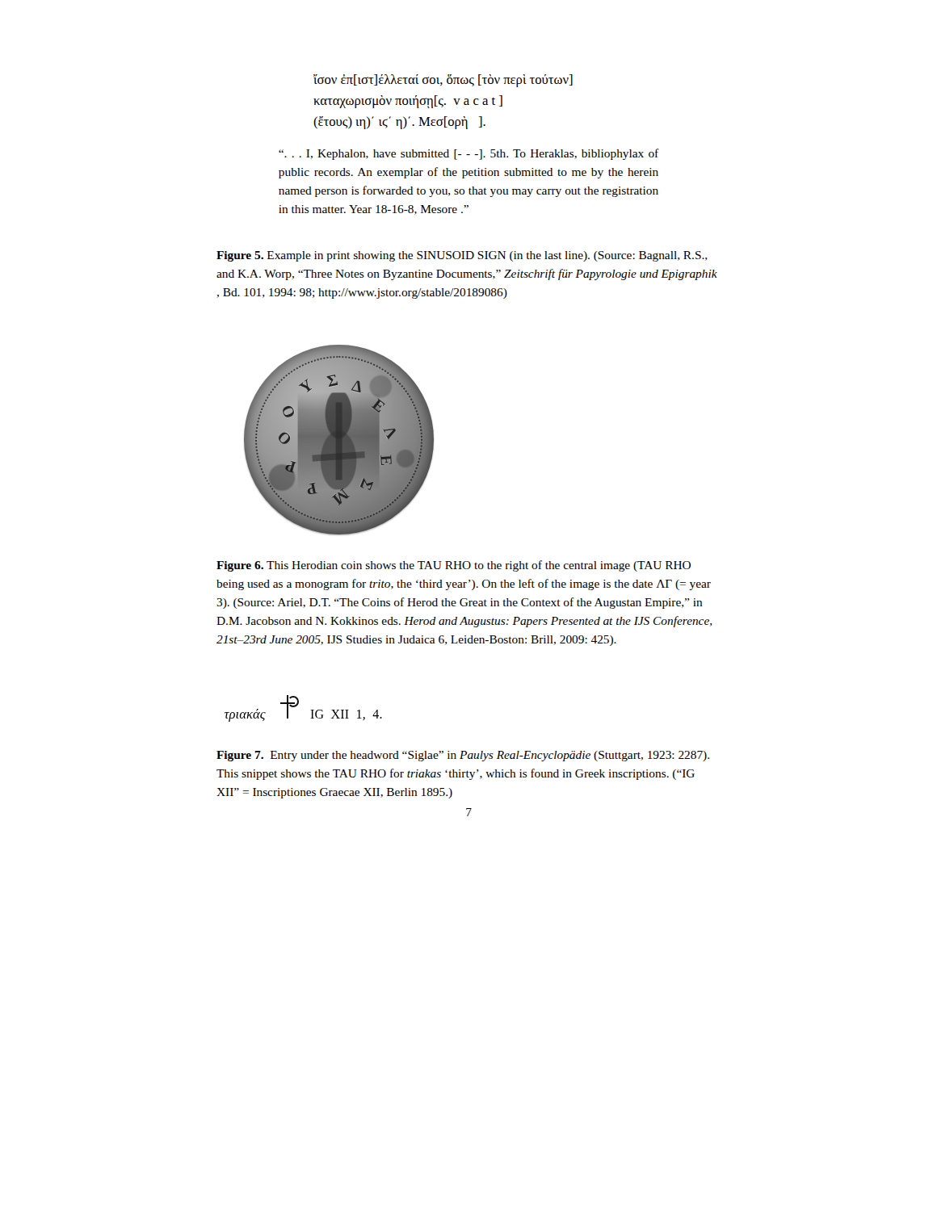ἴσον ἐπ[ιστ]έλλεταί σοι, ὅπως [τὸν περὶ τούτων]
καταχωρισμὸν ποιήσῃ[ς. v a c a t ]
(ἔτους) ιη)΄ ιϛ΄ η)΄. Μεσ[ορὴ ].
“. . . I, Kephalon, have submitted [- - -]. 5th. To Heraklas, bibliophylax of public records. An exemplar of the petition submitted to me by the herein named person is forwarded to you, so that you may carry out the registration in this matter. Year 18-16-8, Mesore .”
Figure 5. Example in print showing the SINUSOID SIGN (in the last line). (Source: Bagnall, R.S., and K.A. Worp, “Three Notes on Byzantine Documents,” Zeitschrift für Papyrologie und Epigraphik , Bd. 101, 1994: 98; http://www.jstor.org/stable/20189086)
Υ Σ Δ Ε Λ Ε Σ Μ Ρ Ρ Ο Ο
Figure 6. This Herodian coin shows the TAU RHO to the right of the central image (TAU RHO being used as a monogram for trito, the ‘third year’). On the left of the image is the date ΛΓ (= year 3). (Source: Ariel, D.T. “The Coins of Herod the Great in the Context of the Augustan Empire,” in D.M. Jacobson and N. Kokkinos eds. Herod and Augustus: Papers Presented at the IJS Conference, 21st–23rd June 2005, IJS Studies in Judaica 6, Leiden-Boston: Brill, 2009: 425).
τριακάς IG XII 1, 4.
Figure 7. Entry under the headword “Siglae” in Paulys Real-Encyclopädie (Stuttgart, 1923: 2287). This snippet shows the TAU RHO for triakas ‘thirty’, which is found in Greek inscriptions. (“IG XII” = Inscriptiones Graecae XII, Berlin 1895.)
7